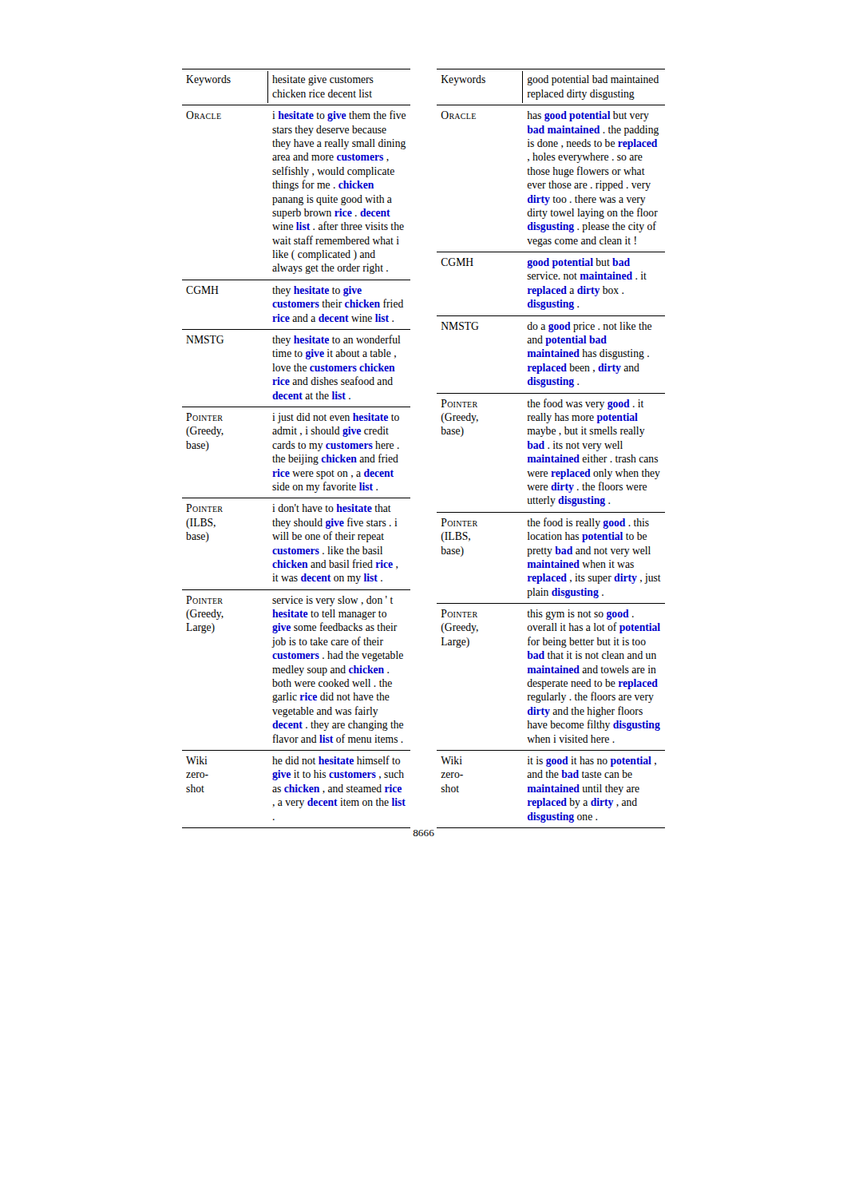| Keywords | hesitate give customers chicken rice decent list |
| Oracle | i hesitate to give them the five stars they deserve because they have a really small dining area and more customers , selfishly , would complicate things for me . chicken panang is quite good with a superb brown rice . decent wine list . after three visits the wait staff remembered what i like ( complicated ) and always get the order right . |
| CGMH | they hesitate to give customers their chicken fried rice and a decent wine list . |
| NMSTG | they hesitate to an wonderful time to give it about a table , love the customers chicken rice and dishes seafood and decent at the list . |
| Pointer (Greedy, base) | i just did not even hesitate to admit , i should give credit cards to my customers here . the beijing chicken and fried rice were spot on , a decent side on my favorite list . |
| Pointer (ILBS, base) | i don't have to hesitate that they should give five stars . i will be one of their repeat customers . like the basil chicken and basil fried rice , it was decent on my list . |
| Pointer (Greedy, Large) | service is very slow , don ' t hesitate to tell manager to give some feedbacks as their job is to take care of their customers . had the vegetable medley soup and chicken . both were cooked well . the garlic rice did not have the vegetable and was fairly decent . they are changing the flavor and list of menu items . |
| Wiki zero- shot | he did not hesitate himself to give it to his customers , such as chicken , and steamed rice , a very decent item on the list . |
| Keywords | good potential bad maintained replaced dirty disgusting |
| Oracle | has good potential but very bad maintained . the padding is done , needs to be replaced , holes everywhere . so are those huge flowers or what ever those are . ripped . very dirty too . there was a very dirty towel laying on the floor disgusting . please the city of vegas come and clean it ! |
| CGMH | good potential but bad service. not maintained . it replaced a dirty box . disgusting . |
| NMSTG | do a good price . not like the and potential bad maintained has disgusting . replaced been , dirty and disgusting . |
| Pointer (Greedy, base) | the food was very good . it really has more potential maybe , but it smells really bad . its not very well maintained either . trash cans were replaced only when they were dirty . the floors were utterly disgusting . |
| Pointer (ILBS, base) | the food is really good . this location has potential to be pretty bad and not very well maintained when it was replaced , its super dirty , just plain disgusting . |
| Pointer (Greedy, Large) | this gym is not so good . overall it has a lot of potential for being better but it is too bad that it is not clean and un maintained and towels are in desperate need to be replaced regularly . the floors are very dirty and the higher floors have become filthy disgusting when i visited here . |
| Wiki zero- shot | it is good it has no potential , and the bad taste can be maintained until they are replaced by a dirty , and disgusting one . |
8666